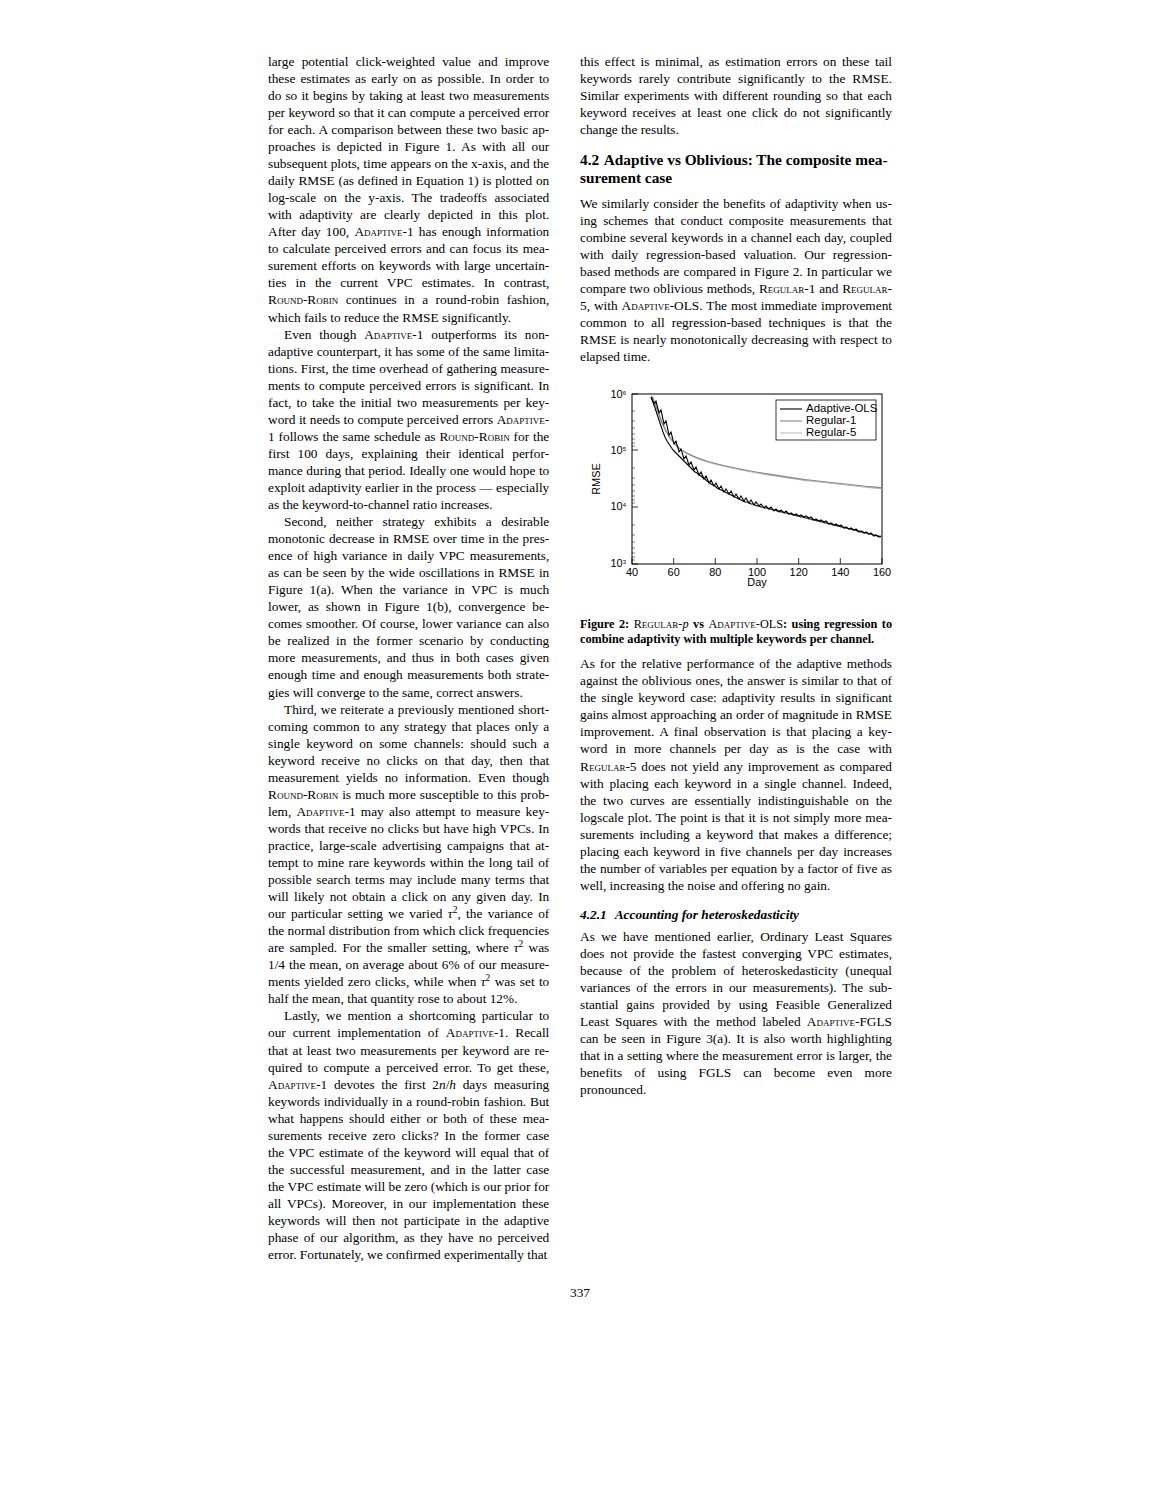large potential click-weighted value and improve these estimates as early on as possible. In order to do so it begins by taking at least two measurements per keyword so that it can compute a perceived error for each. A comparison between these two basic approaches is depicted in Figure 1. As with all our subsequent plots, time appears on the x-axis, and the daily RMSE (as defined in Equation 1) is plotted on log-scale on the y-axis. The tradeoffs associated with adaptivity are clearly depicted in this plot. After day 100, Adaptive-1 has enough information to calculate perceived errors and can focus its measurement efforts on keywords with large uncertainties in the current VPC estimates. In contrast, Round-Robin continues in a round-robin fashion, which fails to reduce the RMSE significantly.
Even though Adaptive-1 outperforms its non-adaptive counterpart, it has some of the same limitations. First, the time overhead of gathering measurements to compute perceived errors is significant. In fact, to take the initial two measurements per keyword it needs to compute perceived errors Adaptive-1 follows the same schedule as Round-Robin for the first 100 days, explaining their identical performance during that period. Ideally one would hope to exploit adaptivity earlier in the process — especially as the keyword-to-channel ratio increases.
Second, neither strategy exhibits a desirable monotonic decrease in RMSE over time in the presence of high variance in daily VPC measurements, as can be seen by the wide oscillations in RMSE in Figure 1(a). When the variance in VPC is much lower, as shown in Figure 1(b), convergence becomes smoother. Of course, lower variance can also be realized in the former scenario by conducting more measurements, and thus in both cases given enough time and enough measurements both strategies will converge to the same, correct answers.
Third, we reiterate a previously mentioned shortcoming common to any strategy that places only a single keyword on some channels: should such a keyword receive no clicks on that day, then that measurement yields no information. Even though Round-Robin is much more susceptible to this problem, Adaptive-1 may also attempt to measure keywords that receive no clicks but have high VPCs. In practice, large-scale advertising campaigns that attempt to mine rare keywords within the long tail of possible search terms may include many terms that will likely not obtain a click on any given day. In our particular setting we varied τ2, the variance of the normal distribution from which click frequencies are sampled. For the smaller setting, where τ2 was 1/4 the mean, on average about 6% of our measurements yielded zero clicks, while when τ2 was set to half the mean, that quantity rose to about 12%.
Lastly, we mention a shortcoming particular to our current implementation of Adaptive-1. Recall that at least two measurements per keyword are required to compute a perceived error. To get these, Adaptive-1 devotes the first 2n/h days measuring keywords individually in a round-robin fashion. But what happens should either or both of these measurements receive zero clicks? In the former case the VPC estimate of the keyword will equal that of the successful measurement, and in the latter case the VPC estimate will be zero (which is our prior for all VPCs). Moreover, in our implementation these keywords will then not participate in the adaptive phase of our algorithm, as they have no perceived error. Fortunately, we confirmed experimentally that
this effect is minimal, as estimation errors on these tail keywords rarely contribute significantly to the RMSE. Similar experiments with different rounding so that each keyword receives at least one click do not significantly change the results.
4.2 Adaptive vs Oblivious: The composite measurement case
We similarly consider the benefits of adaptivity when using schemes that conduct composite measurements that combine several keywords in a channel each day, coupled with daily regression-based valuation. Our regression-based methods are compared in Figure 2. In particular we compare two oblivious methods, Regular-1 and Regular-5, with Adaptive-OLS. The most immediate improvement common to all regression-based techniques is that the RMSE is nearly monotonically decreasing with respect to elapsed time.
106 105 104 103 40 60 80 100 120 140 160 Day RMSE Adaptive-OLS Regular-1 Regular-5
Figure 2: Regular-p vs Adaptive-OLS: using regression to combine adaptivity with multiple keywords per channel.
As for the relative performance of the adaptive methods against the oblivious ones, the answer is similar to that of the single keyword case: adaptivity results in significant gains almost approaching an order of magnitude in RMSE improvement. A final observation is that placing a keyword in more channels per day as is the case with Regular-5 does not yield any improvement as compared with placing each keyword in a single channel. Indeed, the two curves are essentially indistinguishable on the logscale plot. The point is that it is not simply more measurements including a keyword that makes a difference; placing each keyword in five channels per day increases the number of variables per equation by a factor of five as well, increasing the noise and offering no gain.
4.2.1 Accounting for heteroskedasticity
As we have mentioned earlier, Ordinary Least Squares does not provide the fastest converging VPC estimates, because of the problem of heteroskedasticity (unequal variances of the errors in our measurements). The substantial gains provided by using Feasible Generalized Least Squares with the method labeled Adaptive-FGLS can be seen in Figure 3(a). It is also worth highlighting that in a setting where the measurement error is larger, the benefits of using FGLS can become even more pronounced.
337